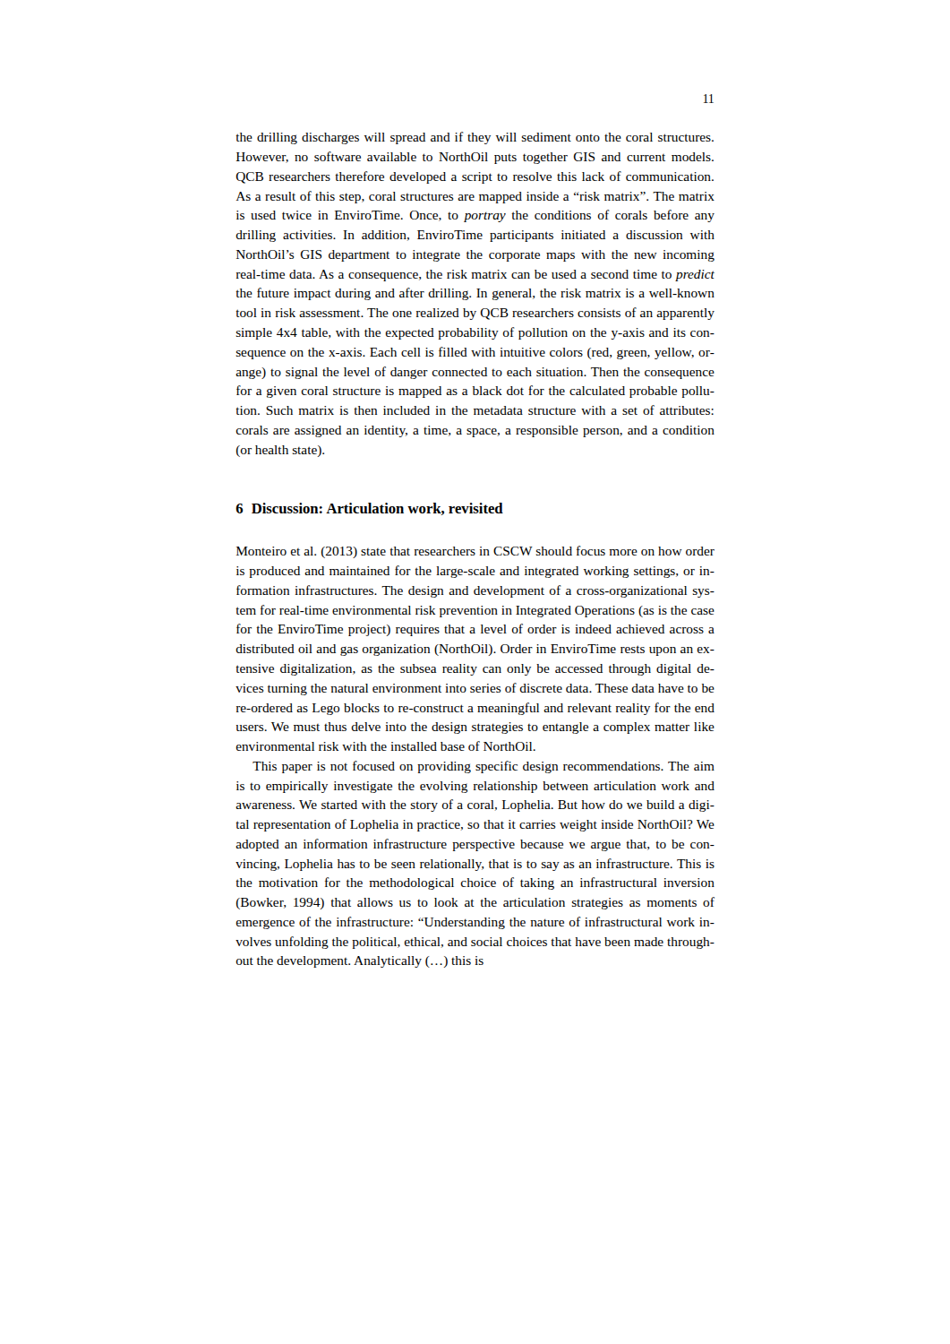11
the drilling discharges will spread and if they will sediment onto the coral structures. However, no software available to NorthOil puts together GIS and current models. QCB researchers therefore developed a script to resolve this lack of communication. As a result of this step, coral structures are mapped inside a “risk matrix”. The matrix is used twice in EnviroTime. Once, to portray the conditions of corals before any drilling activities. In addition, EnviroTime participants initiated a discussion with NorthOil’s GIS department to integrate the corporate maps with the new incoming real-time data. As a consequence, the risk matrix can be used a second time to predict the future impact during and after drilling. In general, the risk matrix is a well-known tool in risk assessment. The one realized by QCB researchers consists of an apparently simple 4x4 table, with the expected probability of pollution on the y-axis and its consequence on the x-axis. Each cell is filled with intuitive colors (red, green, yellow, orange) to signal the level of danger connected to each situation. Then the consequence for a given coral structure is mapped as a black dot for the calculated probable pollution. Such matrix is then included in the metadata structure with a set of attributes: corals are assigned an identity, a time, a space, a responsible person, and a condition (or health state).
6 Discussion: Articulation work, revisited
Monteiro et al. (2013) state that researchers in CSCW should focus more on how order is produced and maintained for the large-scale and integrated working settings, or information infrastructures. The design and development of a cross-organizational system for real-time environmental risk prevention in Integrated Operations (as is the case for the EnviroTime project) requires that a level of order is indeed achieved across a distributed oil and gas organization (NorthOil). Order in EnviroTime rests upon an extensive digitalization, as the subsea reality can only be accessed through digital devices turning the natural environment into series of discrete data. These data have to be re-ordered as Lego blocks to re-construct a meaningful and relevant reality for the end users. We must thus delve into the design strategies to entangle a complex matter like environmental risk with the installed base of NorthOil.
This paper is not focused on providing specific design recommendations. The aim is to empirically investigate the evolving relationship between articulation work and awareness. We started with the story of a coral, Lophelia. But how do we build a digital representation of Lophelia in practice, so that it carries weight inside NorthOil? We adopted an information infrastructure perspective because we argue that, to be convincing, Lophelia has to be seen relationally, that is to say as an infrastructure. This is the motivation for the methodological choice of taking an infrastructural inversion (Bowker, 1994) that allows us to look at the articulation strategies as moments of emergence of the infrastructure: “Understanding the nature of infrastructural work involves unfolding the political, ethical, and social choices that have been made throughout the development. Analytically (…) this is